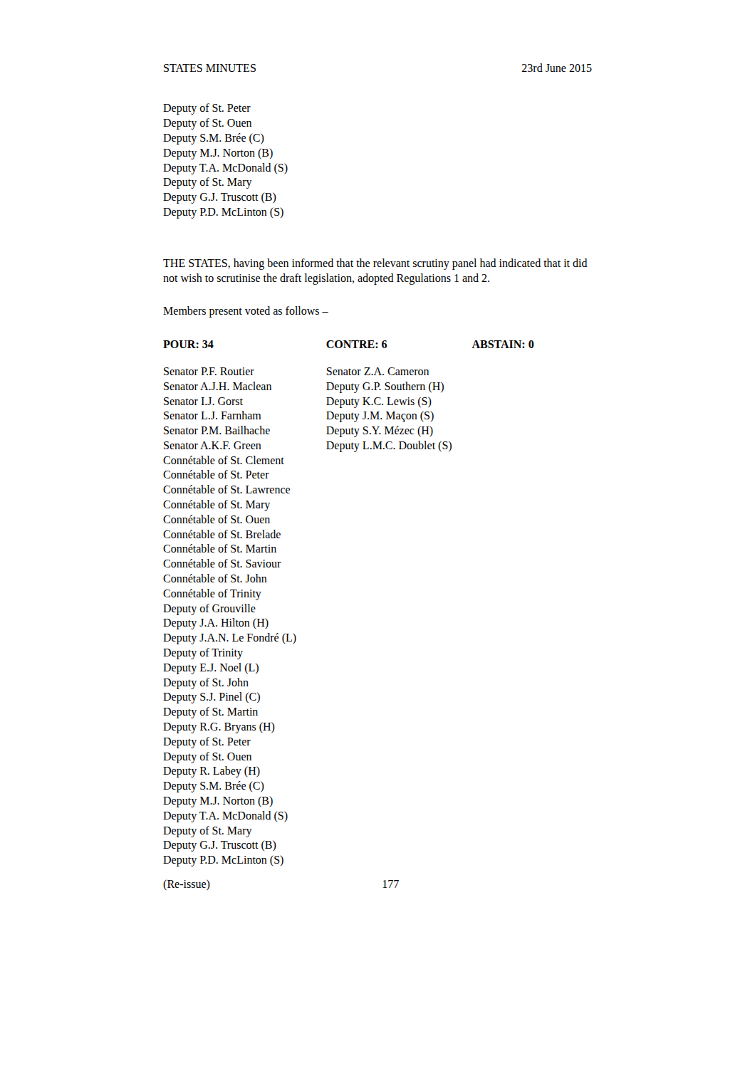STATES MINUTES
23rd June 2015
Deputy of St. Peter
Deputy of St. Ouen
Deputy S.M. Brée (C)
Deputy M.J. Norton (B)
Deputy T.A. McDonald (S)
Deputy of St. Mary
Deputy G.J. Truscott (B)
Deputy P.D. McLinton (S)
THE STATES, having been informed that the relevant scrutiny panel had indicated that it did not wish to scrutinise the draft legislation, adopted Regulations 1 and 2.
Members present voted as follows –
| POUR: 34 | CONTRE: 6 | ABSTAIN: 0 |
| Senator P.F. Routier Senator A.J.H. Maclean Senator I.J. Gorst Senator L.J. Farnham Senator P.M. Bailhache Senator A.K.F. Green Connétable of St. Clement Connétable of St. Peter Connétable of St. Lawrence Connétable of St. Mary Connétable of St. Ouen Connétable of St. Brelade Connétable of St. Martin Connétable of St. Saviour Connétable of St. John Connétable of Trinity Deputy of Grouville Deputy J.A. Hilton (H) Deputy J.A.N. Le Fondré (L) Deputy of Trinity Deputy E.J. Noel (L) Deputy of St. John Deputy S.J. Pinel (C) Deputy of St. Martin Deputy R.G. Bryans (H) Deputy of St. Peter Deputy of St. Ouen Deputy R. Labey (H) Deputy S.M. Brée (C) Deputy M.J. Norton (B) Deputy T.A. McDonald (S) Deputy of St. Mary Deputy G.J. Truscott (B) Deputy P.D. McLinton (S) | Senator Z.A. Cameron Deputy G.P. Southern (H) Deputy K.C. Lewis (S) Deputy J.M. Maçon (S) Deputy S.Y. Mézec (H) Deputy L.M.C. Doublet (S) | |
(Re-issue)
177